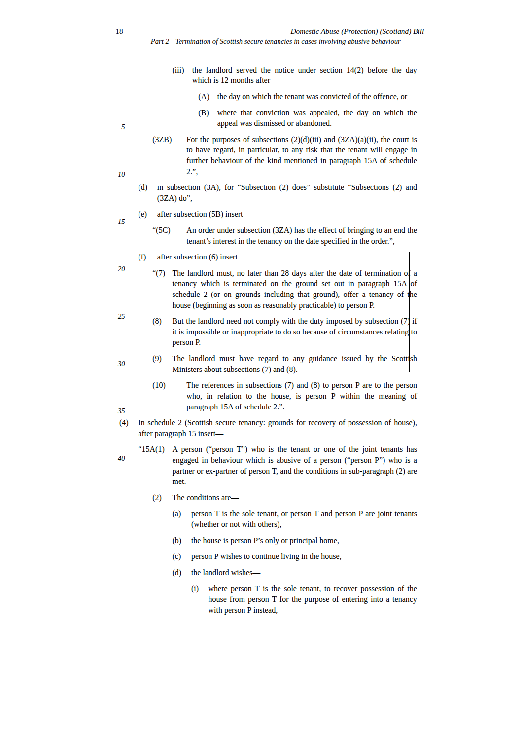18
Domestic Abuse (Protection) (Scotland) Bill
Part 2—Termination of Scottish secure tenancies in cases involving abusive behaviour
5
10
15
20
25
30
35
40
(iii)
the landlord served the notice under section 14(2) before the day which is 12 months after—
(A)
the day on which the tenant was convicted of the offence, or
(B)
where that conviction was appealed, the day on which the appeal was dismissed or abandoned.
(3ZB)
For the purposes of subsections (2)(d)(iii) and (3ZA)(a)(ii), the court is to have regard, in particular, to any risk that the tenant will engage in further behaviour of the kind mentioned in paragraph 15A of schedule 2.”,
(d)
in subsection (3A), for “Subsection (2) does” substitute “Subsections (2) and (3ZA) do”,
(e)
after subsection (5B) insert—
“(5C)
An order under subsection (3ZA) has the effect of bringing to an end the tenant’s interest in the tenancy on the date specified in the order.”,
(f)
after subsection (6) insert—
“(7)
The landlord must, no later than 28 days after the date of termination of a tenancy which is terminated on the ground set out in paragraph 15A of schedule 2 (or on grounds including that ground), offer a tenancy of the house (beginning as soon as reasonably practicable) to person P.
(8)
But the landlord need not comply with the duty imposed by subsection (7) if it is impossible or inappropriate to do so because of circumstances relating to person P.
(9)
The landlord must have regard to any guidance issued by the Scottish Ministers about subsections (7) and (8).
(10)
The references in subsections (7) and (8) to person P are to the person who, in relation to the house, is person P within the meaning of paragraph 15A of schedule 2.”.
(4)
In schedule 2 (Scottish secure tenancy: grounds for recovery of possession of house), after paragraph 15 insert—
“15A(1)
A person (“person T”) who is the tenant or one of the joint tenants has engaged in behaviour which is abusive of a person (“person P”) who is a partner or ex-partner of person T, and the conditions in sub-paragraph (2) are met.
(2)
The conditions are—
(a)
person T is the sole tenant, or person T and person P are joint tenants (whether or not with others),
(b)
the house is person P’s only or principal home,
(c)
person P wishes to continue living in the house,
(d)
the landlord wishes—
(i)
where person T is the sole tenant, to recover possession of the house from person T for the purpose of entering into a tenancy with person P instead,